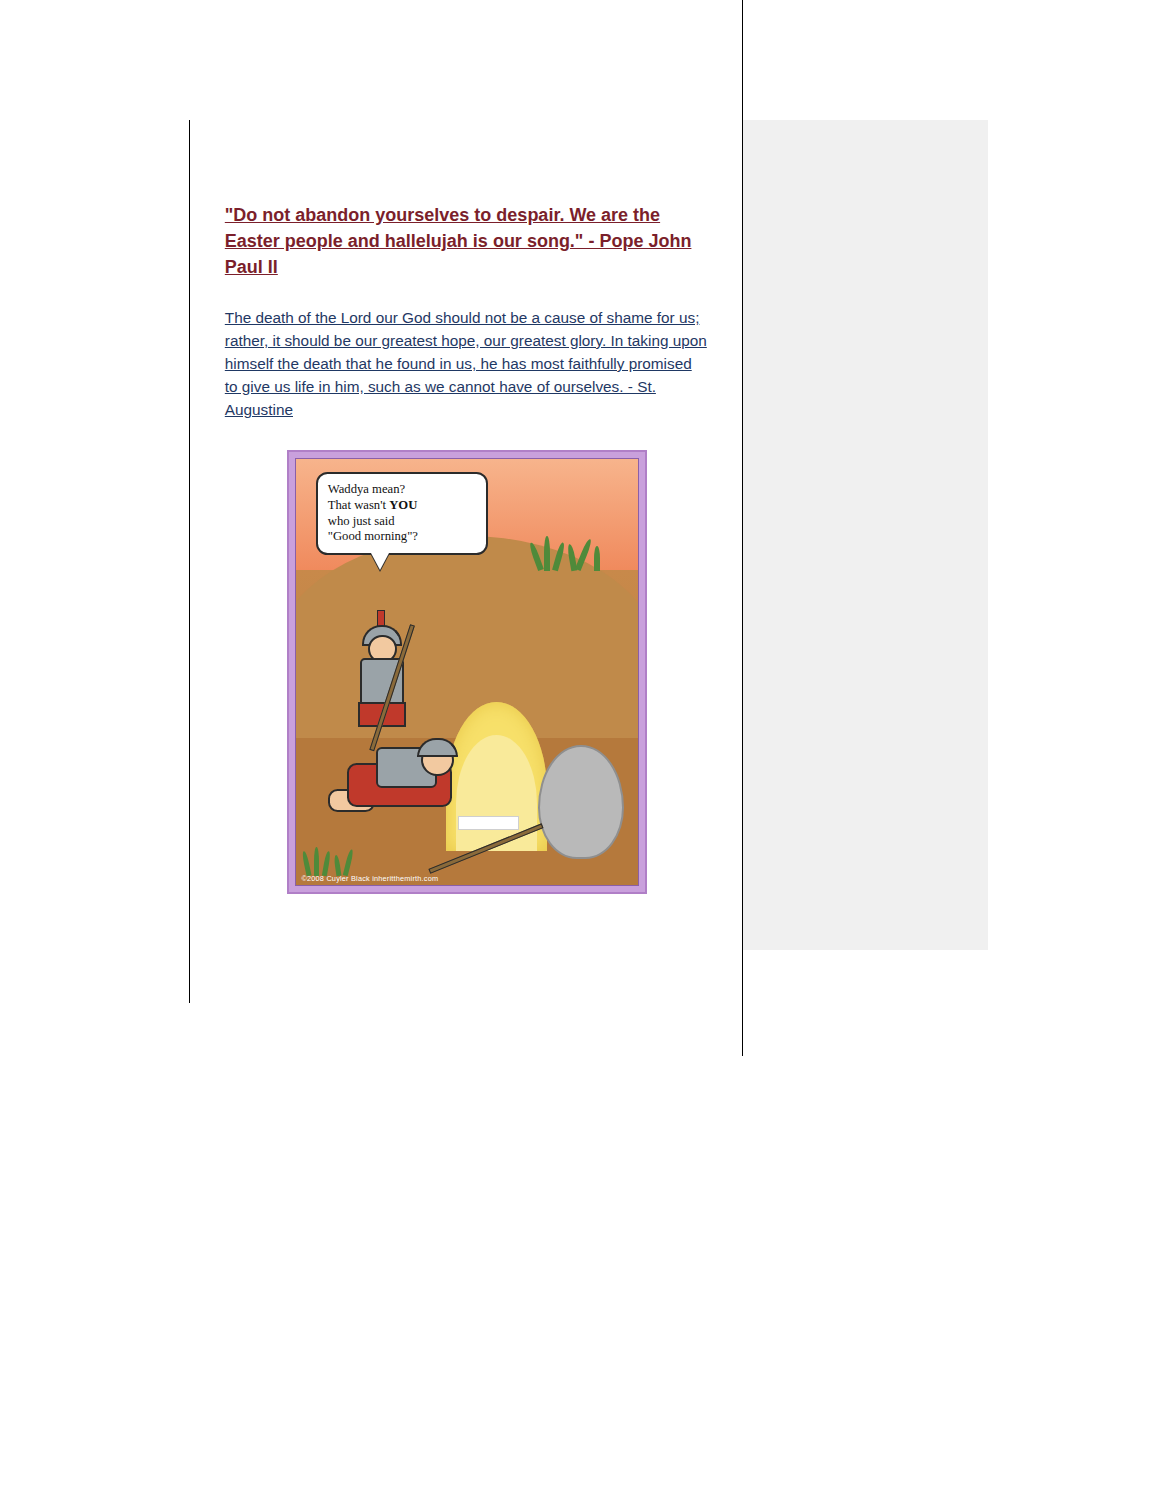"Do not abandon yourselves to despair. We are the Easter people and hallelujah is our song." - Pope John Paul II
The death of the Lord our God should not be a cause of shame for us; rather, it should be our greatest hope, our greatest glory. In taking upon himself the death that he found in us, he has most faithfully promised to give us life in him, such as we cannot have of ourselves. ‐ St. Augustine
Waddya mean?
That wasn't YOU
who just said
"Good morning"?
©2008 Cuyler Black inheritthemirth.com